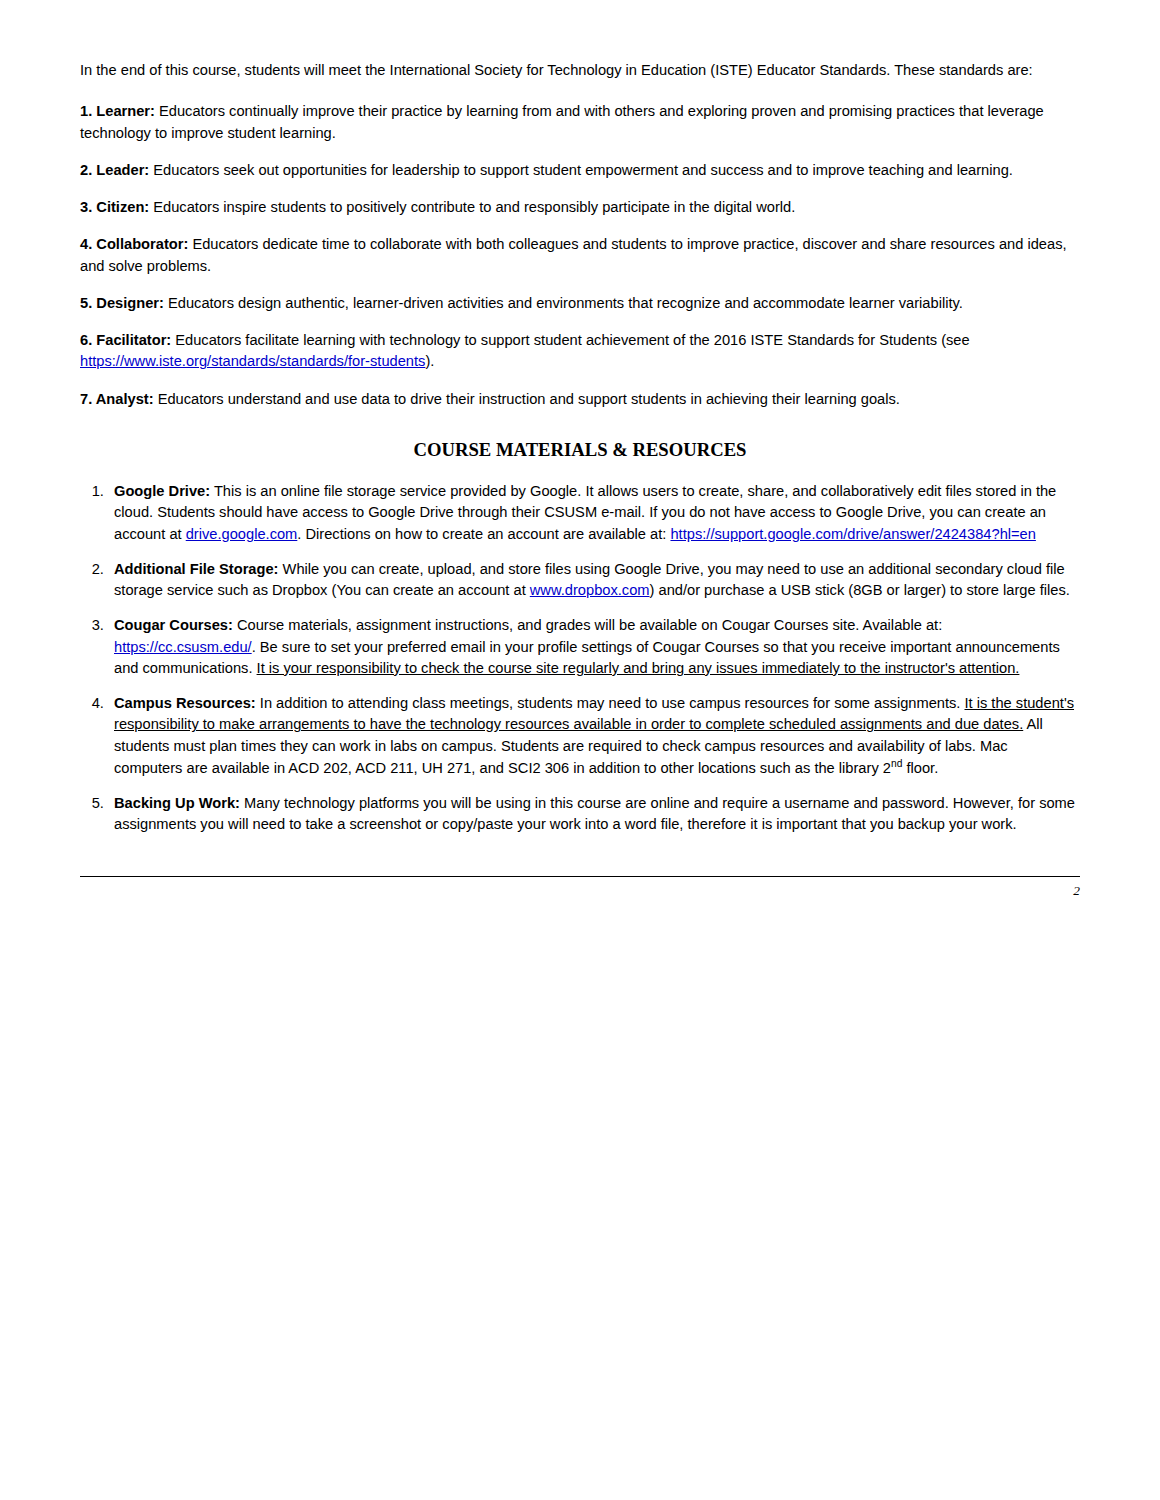In the end of this course, students will meet the International Society for Technology in Education (ISTE) Educator Standards. These standards are:
1. Learner: Educators continually improve their practice by learning from and with others and exploring proven and promising practices that leverage technology to improve student learning.
2. Leader: Educators seek out opportunities for leadership to support student empowerment and success and to improve teaching and learning.
3. Citizen: Educators inspire students to positively contribute to and responsibly participate in the digital world.
4. Collaborator: Educators dedicate time to collaborate with both colleagues and students to improve practice, discover and share resources and ideas, and solve problems.
5. Designer: Educators design authentic, learner-driven activities and environments that recognize and accommodate learner variability.
6. Facilitator: Educators facilitate learning with technology to support student achievement of the 2016 ISTE Standards for Students (see https://www.iste.org/standards/standards/for-students).
7. Analyst: Educators understand and use data to drive their instruction and support students in achieving their learning goals.
COURSE MATERIALS & RESOURCES
Google Drive: This is an online file storage service provided by Google. It allows users to create, share, and collaboratively edit files stored in the cloud. Students should have access to Google Drive through their CSUSM e-mail. If you do not have access to Google Drive, you can create an account at drive.google.com. Directions on how to create an account are available at: https://support.google.com/drive/answer/2424384?hl=en
Additional File Storage: While you can create, upload, and store files using Google Drive, you may need to use an additional secondary cloud file storage service such as Dropbox (You can create an account at www.dropbox.com) and/or purchase a USB stick (8GB or larger) to store large files.
Cougar Courses: Course materials, assignment instructions, and grades will be available on Cougar Courses site. Available at: https://cc.csusm.edu/. Be sure to set your preferred email in your profile settings of Cougar Courses so that you receive important announcements and communications. It is your responsibility to check the course site regularly and bring any issues immediately to the instructor's attention.
Campus Resources: In addition to attending class meetings, students may need to use campus resources for some assignments. It is the student's responsibility to make arrangements to have the technology resources available in order to complete scheduled assignments and due dates. All students must plan times they can work in labs on campus. Students are required to check campus resources and availability of labs. Mac computers are available in ACD 202, ACD 211, UH 271, and SCI2 306 in addition to other locations such as the library 2nd floor.
Backing Up Work: Many technology platforms you will be using in this course are online and require a username and password. However, for some assignments you will need to take a screenshot or copy/paste your work into a word file, therefore it is important that you backup your work.
2